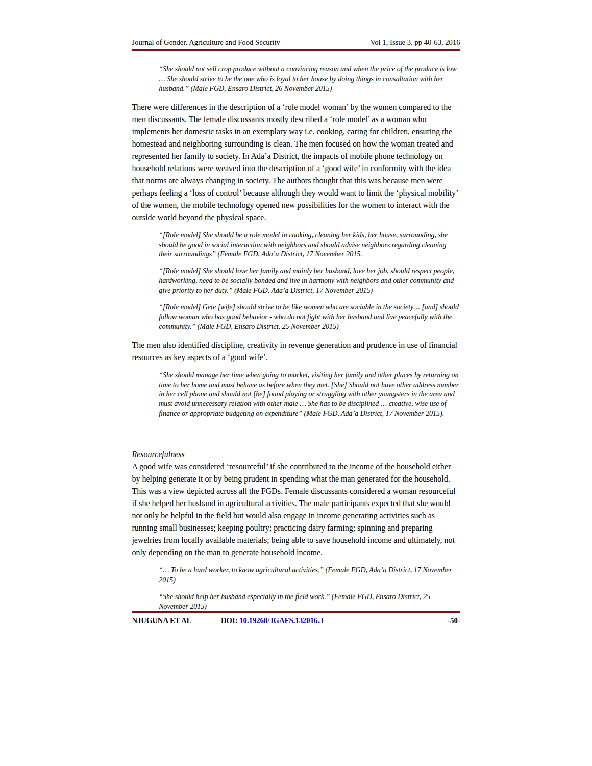Journal of Gender, Agriculture and Food Security Vol 1, Issue 3, pp 40-63, 2016
“She should not sell crop produce without a convincing reason and when the price of the produce is low … She should strive to be the one who is loyal to her house by doing things in consultation with her husband.” (Male FGD, Ensaro District, 26 November 2015)
There were differences in the description of a ‘role model woman’ by the women compared to the men discussants. The female discussants mostly described a ‘role model’ as a woman who implements her domestic tasks in an exemplary way i.e. cooking, caring for children, ensuring the homestead and neighboring surrounding is clean. The men focused on how the woman treated and represented her family to society. In Ada’a District, the impacts of mobile phone technology on household relations were weaved into the description of a ‘good wife’ in conformity with the idea that norms are always changing in society. The authors thought that this was because men were perhaps feeling a ‘loss of control’ because although they would want to limit the ‘physical mobility’ of the women, the mobile technology opened new possibilities for the women to interact with the outside world beyond the physical space.
“[Role model] She should be a role model in cooking, cleaning her kids, her house, surrounding, she should be good in social interaction with neighbors and should advise neighbors regarding cleaning their surroundings” (Female FGD, Ada’a District, 17 November 2015.
“[Role model] She should love her family and mainly her husband, love her job, should respect people, hardworking, need to be socially bonded and live in harmony with neighbors and other community and give priority to her duty.” (Male FGD, Ada’a District, 17 November 2015)
“[Role model] Gete [wife] should strive to be like women who are sociable in the society… [and] should follow woman who has good behavior - who do not fight with her husband and live peacefully with the community.” (Male FGD, Ensaro District, 25 November 2015)
The men also identified discipline, creativity in revenue generation and prudence in use of financial resources as key aspects of a ‘good wife’.
“She should manage her time when going to market, visiting her family and other places by returning on time to her home and must behave as before when they met. [She] Should not have other address number in her cell phone and should not [be] found playing or struggling with other youngsters in the area and must avoid unnecessary relation with other male … She has to be disciplined … creative, wise use of finance or appropriate budgeting on expenditure” (Male FGD, Ada’a District, 17 November 2015).
Resourcefulness
A good wife was considered ‘resourceful’ if she contributed to the income of the household either by helping generate it or by being prudent in spending what the man generated for the household. This was a view depicted across all the FGDs. Female discussants considered a woman resourceful if she helped her husband in agricultural activities. The male participants expected that she would not only be helpful in the field but would also engage in income generating activities such as running small businesses; keeping poultry; practicing dairy farming; spinning and preparing jewelries from locally available materials; being able to save household income and ultimately, not only depending on the man to generate household income.
“… To be a hard worker, to know agricultural activities.” (Female FGD, Ada’a District, 17 November 2015)
“She should help her husband especially in the field work.” (Female FGD, Ensaro District, 25 November 2015)
NJUGUNA ET AL DOI: 10.19268/JGAFS.132016.3
-50-